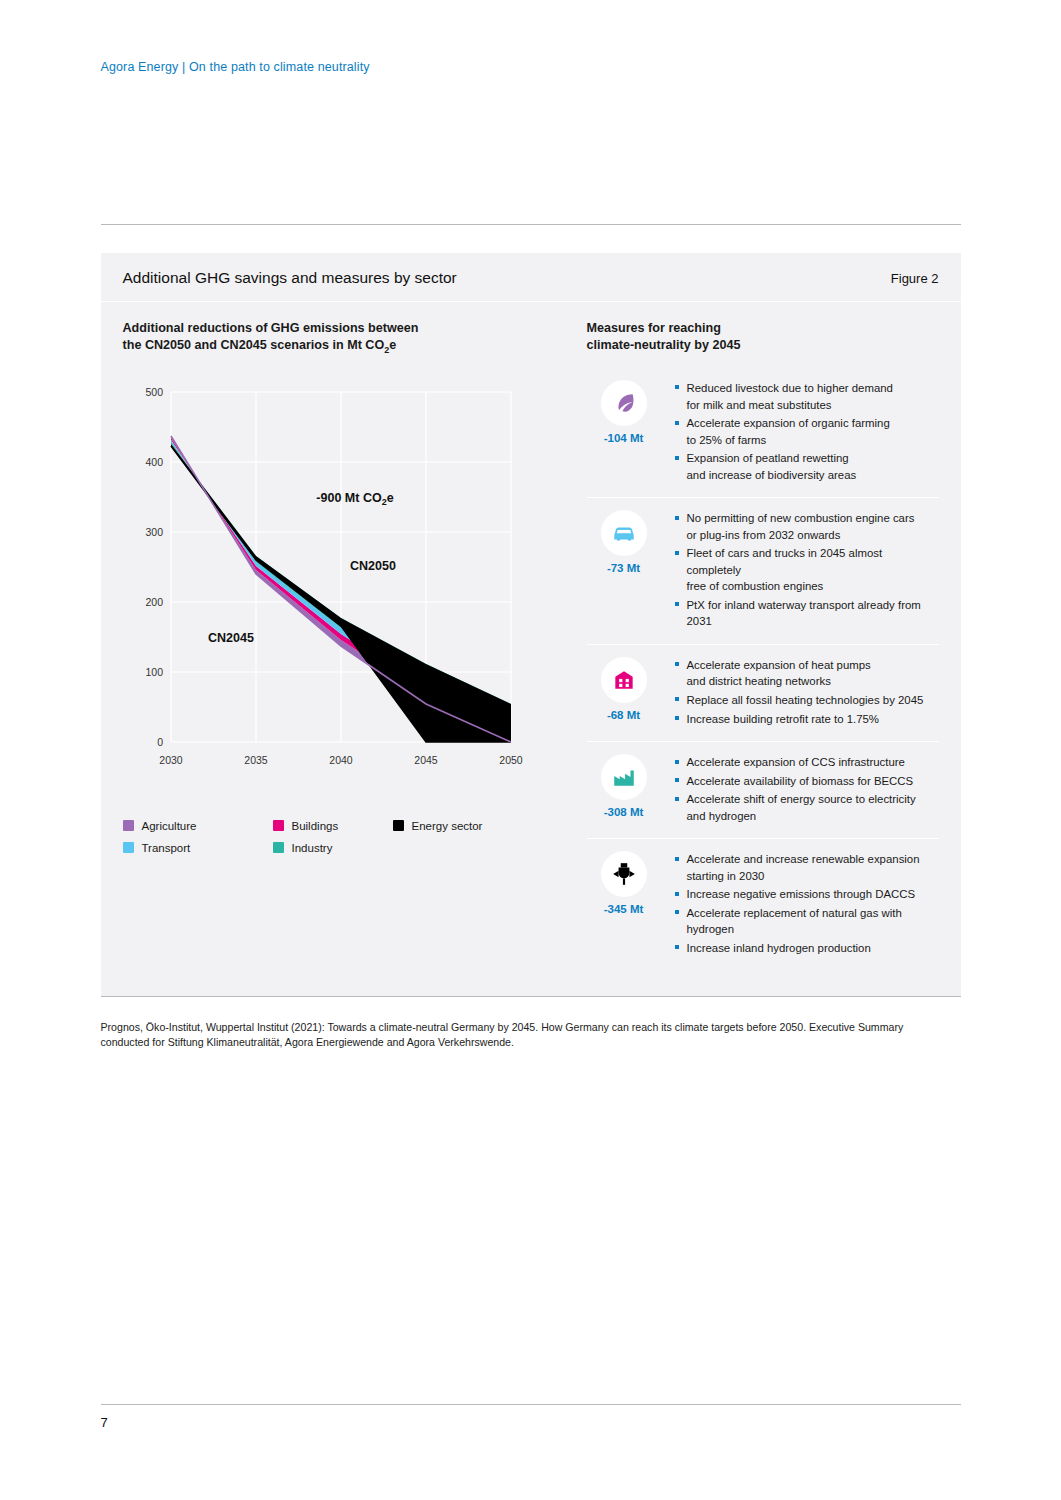Agora Energy | On the path to climate neutrality
Additional GHG savings and measures by sector Figure 2
Additional reductions of GHG emissions between
the CN2050 and CN2045 scenarios in Mt CO2e
500 400 300 200 100 0 2030 2035 2040 2045 2050 -900 Mt CO2e CN2050 CN2045
Agriculture
Buildings
Energy sector
Transport
Industry
Measures for reaching
climate-neutrality by 2045
-104 Mt
Reduced livestock due to higher demand
for milk and meat substitutes
Accelerate expansion of organic farming
to 25% of farms
Expansion of peatland rewetting
and increase of biodiversity areas
-73 Mt
No permitting of new combustion engine cars
or plug-ins from 2032 onwards
Fleet of cars and trucks in 2045 almost completely
free of combustion engines
PtX for inland waterway transport already from 2031
-68 Mt
Accelerate expansion of heat pumps
and district heating networks
Replace all fossil heating technologies by 2045
Increase building retrofit rate to 1.75%
-308 Mt
Accelerate expansion of CCS infrastructure
Accelerate availability of biomass for BECCS
Accelerate shift of energy source to electricity
and hydrogen
-345 Mt
Accelerate and increase renewable expansion
starting in 2030
Increase negative emissions through DACCS
Accelerate replacement of natural gas with hydrogen
Increase inland hydrogen production
Prognos, Öko-Institut, Wuppertal Institut (2021): Towards a climate-neutral Germany by 2045. How Germany can reach its climate targets before 2050. Executive Summary conducted for Stiftung Klimaneutralität, Agora Energiewende and Agora Verkehrswende.
7